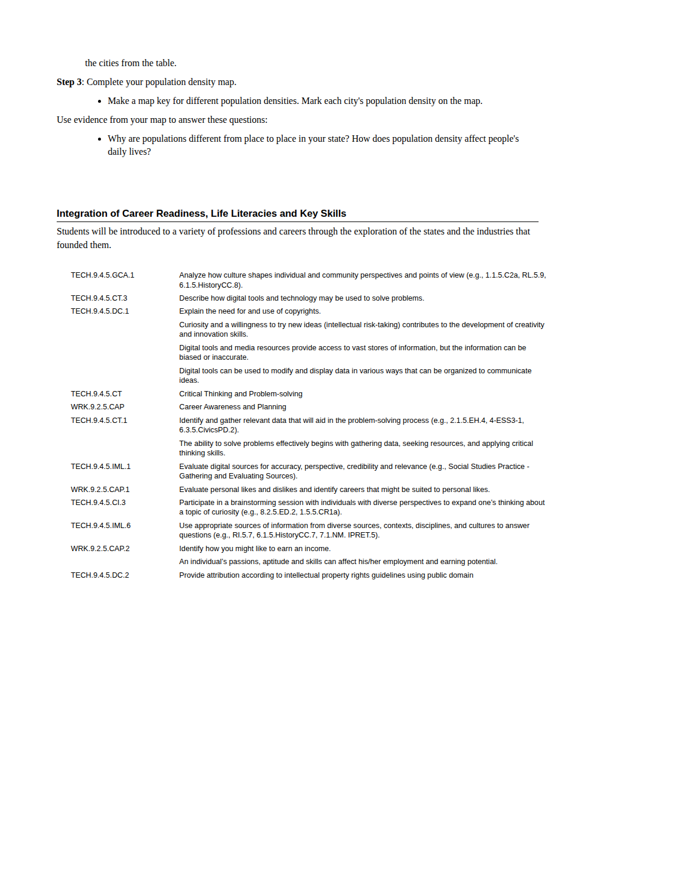the cities from the table.
Step 3: Complete your population density map.
Make a map key for different population densities. Mark each city's population density on the map.
Use evidence from your map to answer these questions:
Why are populations different from place to place in your state? How does population density affect people's daily lives?
Integration of Career Readiness, Life Literacies and Key Skills
Students will be introduced to a variety of professions and careers through the exploration of the states and the industries that founded them.
| TECH.9.4.5.GCA.1 | Analyze how culture shapes individual and community perspectives and points of view (e.g., 1.1.5.C2a, RL.5.9, 6.1.5.HistoryCC.8). |
| TECH.9.4.5.CT.3 | Describe how digital tools and technology may be used to solve problems. |
| TECH.9.4.5.DC.1 | Explain the need for and use of copyrights. |
| | Curiosity and a willingness to try new ideas (intellectual risk-taking) contributes to the development of creativity and innovation skills. |
| | Digital tools and media resources provide access to vast stores of information, but the information can be biased or inaccurate. |
| | Digital tools can be used to modify and display data in various ways that can be organized to communicate ideas. |
| TECH.9.4.5.CT | Critical Thinking and Problem-solving |
| WRK.9.2.5.CAP | Career Awareness and Planning |
| TECH.9.4.5.CT.1 | Identify and gather relevant data that will aid in the problem-solving process (e.g., 2.1.5.EH.4, 4-ESS3-1, 6.3.5.CivicsPD.2). |
| | The ability to solve problems effectively begins with gathering data, seeking resources, and applying critical thinking skills. |
| TECH.9.4.5.IML.1 | Evaluate digital sources for accuracy, perspective, credibility and relevance (e.g., Social Studies Practice - Gathering and Evaluating Sources). |
| WRK.9.2.5.CAP.1 | Evaluate personal likes and dislikes and identify careers that might be suited to personal likes. |
| TECH.9.4.5.CI.3 | Participate in a brainstorming session with individuals with diverse perspectives to expand one’s thinking about a topic of curiosity (e.g., 8.2.5.ED.2, 1.5.5.CR1a). |
| TECH.9.4.5.IML.6 | Use appropriate sources of information from diverse sources, contexts, disciplines, and cultures to answer questions (e.g., RI.5.7, 6.1.5.HistoryCC.7, 7.1.NM. IPRET.5). |
| WRK.9.2.5.CAP.2 | Identify how you might like to earn an income. |
| | An individual’s passions, aptitude and skills can affect his/her employment and earning potential. |
| TECH.9.4.5.DC.2 | Provide attribution according to intellectual property rights guidelines using public domain |